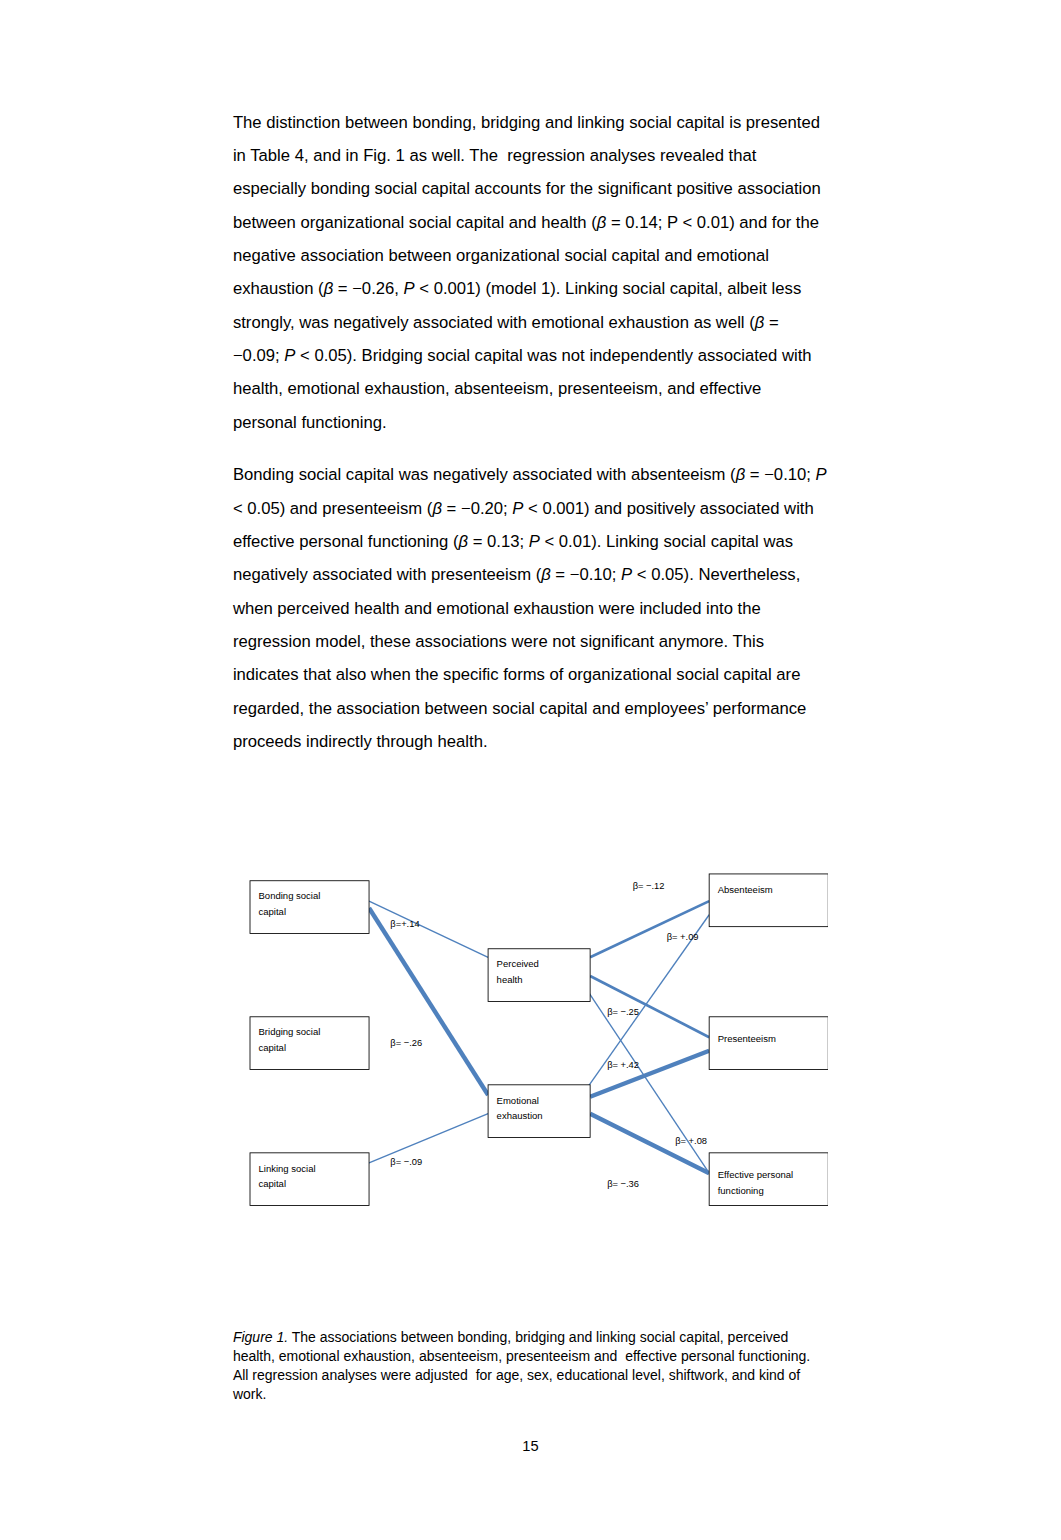The distinction between bonding, bridging and linking social capital is presented in Table 4, and in Fig. 1 as well. The regression analyses revealed that especially bonding social capital accounts for the significant positive association between organizational social capital and health (β = 0.14; P < 0.01) and for the negative association between organizational social capital and emotional exhaustion (β = −0.26, P < 0.001) (model 1). Linking social capital, albeit less strongly, was negatively associated with emotional exhaustion as well (β = −0.09; P < 0.05). Bridging social capital was not independently associated with health, emotional exhaustion, absenteeism, presenteeism, and effective personal functioning.
Bonding social capital was negatively associated with absenteeism (β = −0.10; P < 0.05) and presenteeism (β = −0.20; P < 0.001) and positively associated with effective personal functioning (β = 0.13; P < 0.01). Linking social capital was negatively associated with presenteeism (β = −0.10; P < 0.05). Nevertheless, when perceived health and emotional exhaustion were included into the regression model, these associations were not significant anymore. This indicates that also when the specific forms of organizational social capital are regarded, the association between social capital and employees’ performance proceeds indirectly through health.
Absenteeism Bonding social capital Perceived health Bridging social capital Presenteeism Emotional exhaustion Linking social capital Effective personal functioning β= −.12 β=+.14 β= +.09 β= −.25 β= −.26 β= +.42 β= −.09 β= +.08 β= −.36
Figure 1. The associations between bonding, bridging and linking social capital, perceived health, emotional exhaustion, absenteeism, presenteeism and effective personal functioning. All regression analyses were adjusted for age, sex, educational level, shiftwork, and kind of work.
15